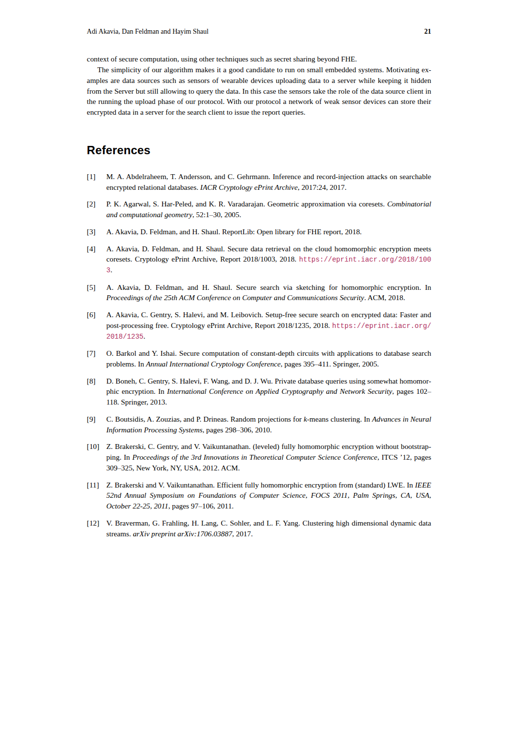Adi Akavia, Dan Feldman and Hayim Shaul 21
context of secure computation, using other techniques such as secret sharing beyond FHE.
The simplicity of our algorithm makes it a good candidate to run on small embedded systems. Motivating examples are data sources such as sensors of wearable devices uploading data to a server while keeping it hidden from the Server but still allowing to query the data. In this case the sensors take the role of the data source client in the running the upload phase of our protocol. With our protocol a network of weak sensor devices can store their encrypted data in a server for the search client to issue the report queries.
References
M. A. Abdelraheem, T. Andersson, and C. Gehrmann. Inference and record-injection attacks on searchable encrypted relational databases. IACR Cryptology ePrint Archive, 2017:24, 2017.
P. K. Agarwal, S. Har-Peled, and K. R. Varadarajan. Geometric approximation via coresets. Combinatorial and computational geometry, 52:1–30, 2005.
A. Akavia, D. Feldman, and H. Shaul. ReportLib: Open library for FHE report, 2018.
A. Akavia, D. Feldman, and H. Shaul. Secure data retrieval on the cloud homomorphic encryption meets coresets. Cryptology ePrint Archive, Report 2018/1003, 2018. https://eprint.iacr.org/2018/1003.
A. Akavia, D. Feldman, and H. Shaul. Secure search via sketching for homomorphic encryption. In Proceedings of the 25th ACM Conference on Computer and Communications Security. ACM, 2018.
A. Akavia, C. Gentry, S. Halevi, and M. Leibovich. Setup-free secure search on encrypted data: Faster and post-processing free. Cryptology ePrint Archive, Report 2018/1235, 2018. https://eprint.iacr.org/2018/1235.
O. Barkol and Y. Ishai. Secure computation of constant-depth circuits with applications to database search problems. In Annual International Cryptology Conference, pages 395–411. Springer, 2005.
D. Boneh, C. Gentry, S. Halevi, F. Wang, and D. J. Wu. Private database queries using somewhat homomorphic encryption. In International Conference on Applied Cryptography and Network Security, pages 102–118. Springer, 2013.
C. Boutsidis, A. Zouzias, and P. Drineas. Random projections for k-means clustering. In Advances in Neural Information Processing Systems, pages 298–306, 2010.
Z. Brakerski, C. Gentry, and V. Vaikuntanathan. (leveled) fully homomorphic encryption without bootstrapping. In Proceedings of the 3rd Innovations in Theoretical Computer Science Conference, ITCS ’12, pages 309–325, New York, NY, USA, 2012. ACM.
Z. Brakerski and V. Vaikuntanathan. Efficient fully homomorphic encryption from (standard) LWE. In IEEE 52nd Annual Symposium on Foundations of Computer Science, FOCS 2011, Palm Springs, CA, USA, October 22-25, 2011, pages 97–106, 2011.
V. Braverman, G. Frahling, H. Lang, C. Sohler, and L. F. Yang. Clustering high dimensional dynamic data streams. arXiv preprint arXiv:1706.03887, 2017.